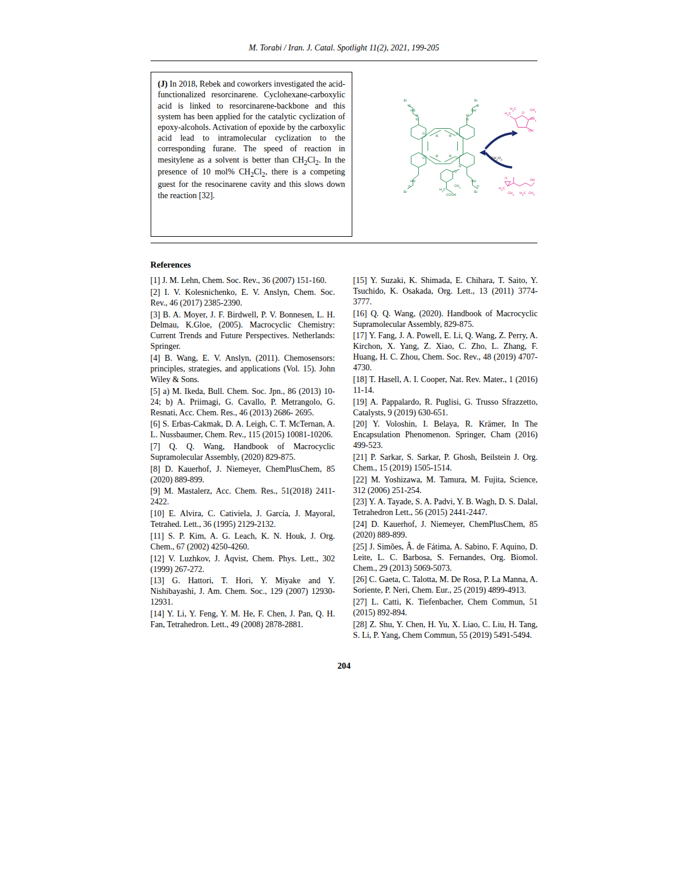M. Torabi / Iran. J. Catal. Spotlight 11(2), 2021, 199-205
(J) In 2018, Rebek and coworkers investigated the acid-functionalized resorcinarene. Cyclohexane-carboxylic acid is linked to resorcinarene-backbone and this system has been applied for the catalytic cyclization of epoxy-alcohols. Activation of epoxide by the carboxylic acid lead to intramolecular cyclization to the corresponding furane. The speed of reaction in mesitylene as a solvent is better than CH2Cl2. In the presence of 10 mol% CH2Cl2, there is a competing guest for the resocinarene cavity and this slows down the reaction [32].
Et O HN H N Et O NH H N Et O HN Et O NH O O O O R R R R N O CH3 H3C COOH CH2Cl2 H3C H3C O CH3 CH3 OH O H3C CH3 H3C OH CH3
References
[1] J. M. Lehn, Chem. Soc. Rev., 36 (2007) 151-160.
[2] I. V. Kolesnichenko, E. V. Anslyn, Chem. Soc. Rev., 46 (2017) 2385-2390.
[3] B. A. Moyer, J. F. Birdwell, P. V. Bonnesen, L. H. Delmau, K.Gloe, (2005). Macrocyclic Chemistry: Current Trends and Future Perspectives. Netherlands: Springer.
[4] B. Wang, E. V. Anslyn, (2011). Chemosensors: principles, strategies, and applications (Vol. 15). John Wiley & Sons.
[5] a) M. Ikeda, Bull. Chem. Soc. Jpn., 86 (2013) 10-24; b) A. Priimagi, G. Cavallo, P. Metrangolo, G. Resnati, Acc. Chem. Res., 46 (2013) 2686- 2695.
[6] S. Erbas-Cakmak, D. A. Leigh, C. T. McTernan, A. L. Nussbaumer, Chem. Rev., 115 (2015) 10081-10206.
[7] Q. Q. Wang, Handbook of Macrocyclic Supramolecular Assembly, (2020) 829-875.
[8] D. Kauerhof, J. Niemeyer, ChemPlusChem, 85 (2020) 889-899.
[9] M. Mastalerz, Acc. Chem. Res., 51(2018) 2411-2422.
[10] E. Alvira, C. Cativiela, J. García, J. Mayoral, Tetrahed. Lett., 36 (1995) 2129-2132.
[11] S. P. Kim, A. G. Leach, K. N. Houk, J. Org. Chem., 67 (2002) 4250-4260.
[12] V. Luzhkov, J. Åqvist, Chem. Phys. Lett., 302 (1999) 267-272.
[13] G. Hattori, T. Hori, Y. Miyake and Y. Nishibayashi, J. Am. Chem. Soc., 129 (2007) 12930-12931.
[14] Y. Li, Y. Feng, Y. M. He, F. Chen, J. Pan, Q. H. Fan, Tetrahedron. Lett., 49 (2008) 2878-2881.
[15] Y. Suzaki, K. Shimada, E. Chihara, T. Saito, Y. Tsuchido, K. Osakada, Org. Lett., 13 (2011) 3774-3777.
[16] Q. Q. Wang, (2020). Handbook of Macrocyclic Supramolecular Assembly, 829-875.
[17] Y. Fang, J. A. Powell, E. Li, Q. Wang, Z. Perry, A. Kirchon, X. Yang, Z. Xiao, C. Zho, L. Zhang, F. Huang, H. C. Zhou, Chem. Soc. Rev., 48 (2019) 4707-4730.
[18] T. Hasell, A. I. Cooper, Nat. Rev. Mater., 1 (2016) 11-14.
[19] A. Pappalardo, R. Puglisi, G. Trusso Sfrazzetto, Catalysts, 9 (2019) 630-651.
[20] Y. Voloshin, I. Belaya, R. Krämer, In The Encapsulation Phenomenon. Springer, Cham (2016) 499-523.
[21] P. Sarkar, S. Sarkar, P. Ghosh, Beilstein J. Org. Chem., 15 (2019) 1505-1514.
[22] M. Yoshizawa, M. Tamura, M. Fujita, Science, 312 (2006) 251-254.
[23] Y. A. Tayade, S. A. Padvi, Y. B. Wagh, D. S. Dalal, Tetrahedron Lett., 56 (2015) 2441-2447.
[24] D. Kauerhof, J. Niemeyer, ChemPlusChem, 85 (2020) 889-899.
[25] J. Simões, Â. de Fátima, A. Sabino, F. Aquino, D. Leite, L. C. Barbosa, S. Fernandes, Org. Biomol. Chem., 29 (2013) 5069-5073.
[26] C. Gaeta, C. Talotta, M. De Rosa, P. La Manna, A. Soriente, P. Neri, Chem. Eur., 25 (2019) 4899-4913.
[27] L. Catti, K. Tiefenbacher, Chem Commun, 51 (2015) 892-894.
[28] Z. Shu, Y. Chen, H. Yu, X. Liao, C. Liu, H. Tang, S. Li, P. Yang, Chem Commun, 55 (2019) 5491-5494.
204